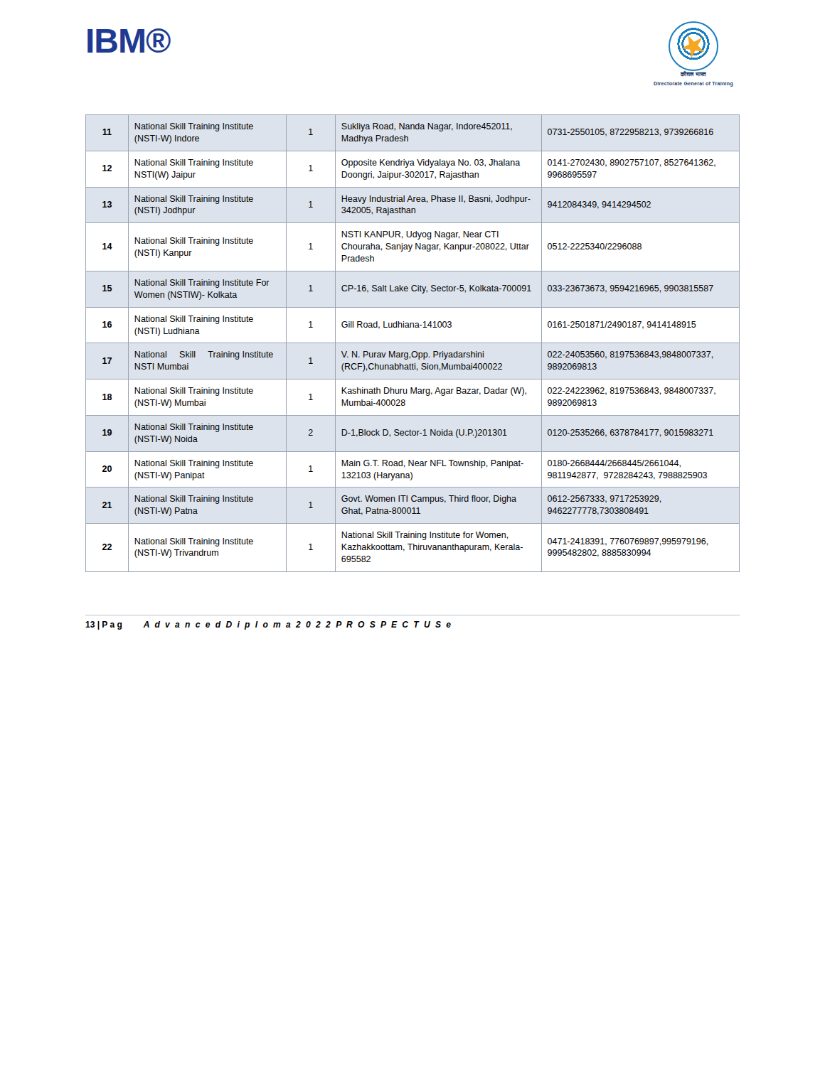IBM®
कौशल भारत
Directorate General of Training
| 11 | National Skill Training Institute (NSTI-W) Indore | 1 | Sukliya Road, Nanda Nagar, Indore452011, Madhya Pradesh | 0731-2550105, 8722958213, 9739266816 |
| 12 | National Skill Training Institute NSTI(W) Jaipur | 1 | Opposite Kendriya Vidyalaya No. 03, Jhalana Doongri, Jaipur-302017, Rajasthan | 0141-2702430, 8902757107, 8527641362, 9968695597 |
| 13 | National Skill Training Institute (NSTI) Jodhpur | 1 | Heavy Industrial Area, Phase II, Basni, Jodhpur-342005, Rajasthan | 9412084349, 9414294502 |
| 14 | National Skill Training Institute (NSTI) Kanpur | 1 | NSTI KANPUR, Udyog Nagar, Near CTI Chouraha, Sanjay Nagar, Kanpur-208022, Uttar Pradesh | 0512-2225340/2296088 |
| 15 | National Skill Training Institute For Women (NSTIW)- Kolkata | 1 | CP-16, Salt Lake City, Sector-5, Kolkata-700091 | 033-23673673, 9594216965, 9903815587 |
| 16 | National Skill Training Institute (NSTI) Ludhiana | 1 | Gill Road, Ludhiana-141003 | 0161-2501871/2490187, 9414148915 |
| 17 | National Skill Training Institute NSTI Mumbai | 1 | V. N. Purav Marg,Opp. Priyadarshini (RCF),Chunabhatti, Sion,Mumbai400022 | 022-24053560, 8197536843,9848007337, 9892069813 |
| 18 | National Skill Training Institute (NSTI-W) Mumbai | 1 | Kashinath Dhuru Marg, Agar Bazar, Dadar (W), Mumbai-400028 | 022-24223962, 8197536843, 9848007337, 9892069813 |
| 19 | National Skill Training Institute (NSTI-W) Noida | 2 | D-1,Block D, Sector-1 Noida (U.P.)201301 | 0120-2535266, 6378784177, 9015983271 |
| 20 | National Skill Training Institute (NSTI-W) Panipat | 1 | Main G.T. Road, Near NFL Township, Panipat-132103 (Haryana) | 0180-2668444/2668445/2661044, 9811942877, 9728284243, 7988825903 |
| 21 | National Skill Training Institute (NSTI-W) Patna | 1 | Govt. Women ITI Campus, Third floor, Digha Ghat, Patna-800011 | 0612-2567333, 9717253929, 9462277778,7303808491 |
| 22 | National Skill Training Institute (NSTI-W) Trivandrum | 1 | National Skill Training Institute for Women, Kazhakkoottam, Thiruvananthapuram, Kerala-695582 | 0471-2418391, 7760769897,995979196, 9995482802, 8885830994 |
13 | P a g A d v a n c e d D i p l o m a 2 0 2 2 P R O S P E C T U S e